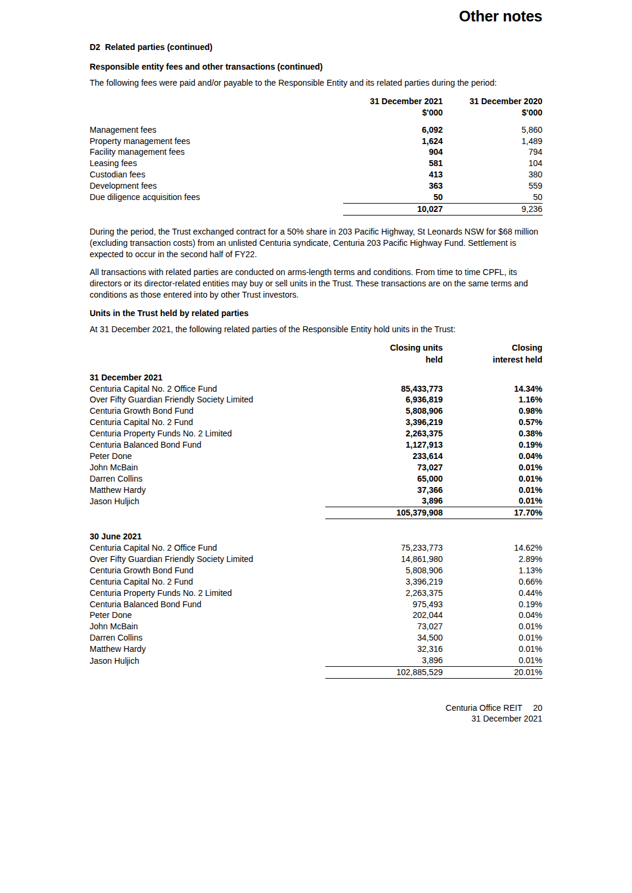Other notes
D2 Related parties (continued)
Responsible entity fees and other transactions (continued)
The following fees were paid and/or payable to the Responsible Entity and its related parties during the period:
| | 31 December 2021 | 31 December 2020 |
| | $'000 | $'000 |
| Management fees | 6,092 | 5,860 |
| Property management fees | 1,624 | 1,489 |
| Facility management fees | 904 | 794 |
| Leasing fees | 581 | 104 |
| Custodian fees | 413 | 380 |
| Development fees | 363 | 559 |
| Due diligence acquisition fees | 50 | 50 |
| | 10,027 | 9,236 |
During the period, the Trust exchanged contract for a 50% share in 203 Pacific Highway, St Leonards NSW for $68 million (excluding transaction costs) from an unlisted Centuria syndicate, Centuria 203 Pacific Highway Fund. Settlement is expected to occur in the second half of FY22.
All transactions with related parties are conducted on arms-length terms and conditions. From time to time CPFL, its directors or its director-related entities may buy or sell units in the Trust. These transactions are on the same terms and conditions as those entered into by other Trust investors.
Units in the Trust held by related parties
At 31 December 2021, the following related parties of the Responsible Entity hold units in the Trust:
| | Closing units | Closing |
| --- | --- | --- |
| | held | interest held |
| 31 December 2021 | | |
| Centuria Capital No. 2 Office Fund | 85,433,773 | 14.34% |
| Over Fifty Guardian Friendly Society Limited | 6,936,819 | 1.16% |
| Centuria Growth Bond Fund | 5,808,906 | 0.98% |
| Centuria Capital No. 2 Fund | 3,396,219 | 0.57% |
| Centuria Property Funds No. 2 Limited | 2,263,375 | 0.38% |
| Centuria Balanced Bond Fund | 1,127,913 | 0.19% |
| Peter Done | 233,614 | 0.04% |
| John McBain | 73,027 | 0.01% |
| Darren Collins | 65,000 | 0.01% |
| Matthew Hardy | 37,366 | 0.01% |
| Jason Huljich | 3,896 | 0.01% |
| | 105,379,908 | 17.70% |
| 30 June 2021 | | |
| Centuria Capital No. 2 Office Fund | 75,233,773 | 14.62% |
| Over Fifty Guardian Friendly Society Limited | 14,861,980 | 2.89% |
| Centuria Growth Bond Fund | 5,808,906 | 1.13% |
| Centuria Capital No. 2 Fund | 3,396,219 | 0.66% |
| Centuria Property Funds No. 2 Limited | 2,263,375 | 0.44% |
| Centuria Balanced Bond Fund | 975,493 | 0.19% |
| Peter Done | 202,044 | 0.04% |
| John McBain | 73,027 | 0.01% |
| Darren Collins | 34,500 | 0.01% |
| Matthew Hardy | 32,316 | 0.01% |
| Jason Huljich | 3,896 | 0.01% |
| | 102,885,529 | 20.01% |
Centuria Office REIT20
31 December 2021